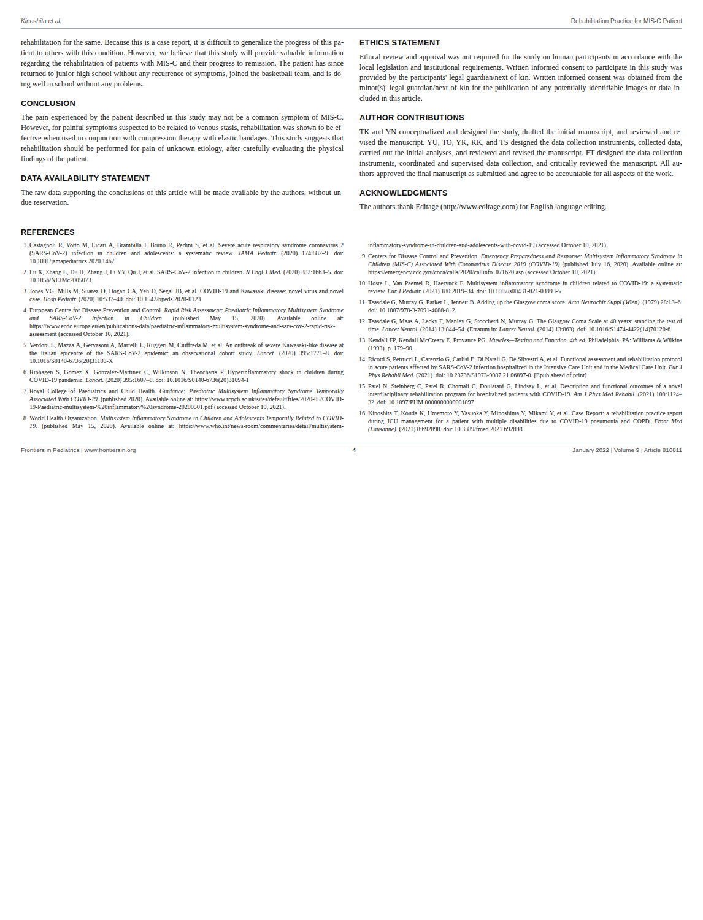Kinoshita et al.
Rehabilitation Practice for MIS-C Patient
rehabilitation for the same. Because this is a case report, it is difficult to generalize the progress of this patient to others with this condition. However, we believe that this study will provide valuable information regarding the rehabilitation of patients with MIS-C and their progress to remission. The patient has since returned to junior high school without any recurrence of symptoms, joined the basketball team, and is doing well in school without any problems.
Conclusion
The pain experienced by the patient described in this study may not be a common symptom of MIS-C. However, for painful symptoms suspected to be related to venous stasis, rehabilitation was shown to be effective when used in conjunction with compression therapy with elastic bandages. This study suggests that rehabilitation should be performed for pain of unknown etiology, after carefully evaluating the physical findings of the patient.
Data Availability Statement
The raw data supporting the conclusions of this article will be made available by the authors, without undue reservation.
Ethics Statement
Ethical review and approval was not required for the study on human participants in accordance with the local legislation and institutional requirements. Written informed consent to participate in this study was provided by the participants' legal guardian/next of kin. Written informed consent was obtained from the minor(s)' legal guardian/next of kin for the publication of any potentially identifiable images or data included in this article.
Author Contributions
TK and YN conceptualized and designed the study, drafted the initial manuscript, and reviewed and revised the manuscript. YU, TO, YK, KK, and TS designed the data collection instruments, collected data, carried out the initial analyses, and reviewed and revised the manuscript. FT designed the data collection instruments, coordinated and supervised data collection, and critically reviewed the manuscript. All authors approved the final manuscript as submitted and agree to be accountable for all aspects of the work.
Acknowledgments
The authors thank Editage (http://www.editage.com) for English language editing.
References
Castagnoli R, Votto M, Licari A, Brambilla I, Bruno R, Perlini S, et al. Severe acute respiratory syndrome coronavirus 2 (SARS-CoV-2) infection in children and adolescents: a systematic review. JAMA Pediatr. (2020) 174:882–9. doi: 10.1001/jamapediatrics.2020.1467
Lu X, Zhang L, Du H, Zhang J, Li YY, Qu J, et al. SARS-CoV-2 infection in children. N Engl J Med. (2020) 382:1663–5. doi: 10.1056/NEJMc2005073
Jones VG, Mills M, Suarez D, Hogan CA, Yeh D, Segal JB, et al. COVID-19 and Kawasaki disease: novel virus and novel case. Hosp Pediatr. (2020) 10:537–40. doi: 10.1542/hpeds.2020-0123
European Centre for Disease Prevention and Control. Rapid Risk Assessment: Paediatric Inflammatory Multisystem Syndrome and SARS-CoV-2 Infection in Children (published May 15, 2020). Available online at: https://www.ecdc.europa.eu/en/publications-data/paediatric-inflammatory-multisystem-syndrome-and-sars-cov-2-rapid-risk-assessment (accessed October 10, 2021).
Verdoni L, Mazza A, Gervasoni A, Martelli L, Ruggeri M, Ciuffreda M, et al. An outbreak of severe Kawasaki-like disease at the Italian epicentre of the SARS-CoV-2 epidemic: an observational cohort study. Lancet. (2020) 395:1771–8. doi: 10.1016/S0140-6736(20)31103-X
Riphagen S, Gomez X, Gonzalez-Martinez C, Wilkinson N, Theocharis P. Hyperinflammatory shock in children during COVID-19 pandemic. Lancet. (2020) 395:1607–8. doi: 10.1016/S0140-6736(20)31094-1
Royal College of Paediatrics and Child Health. Guidance: Paediatric Multisystem Inflammatory Syndrome Temporally Associated With COVID-19. (published 2020). Available online at: https://www.rcpch.ac.uk/sites/default/files/2020-05/COVID-19-Paediatric-multisystem-%20inflammatory%20syndrome-20200501.pdf (accessed October 10, 2021).
World Health Organization. Multisystem Inflammatory Syndrome in Children and Adolescents Temporally Related to COVID-19. (published May 15, 2020). Available online at: https://www.who.int/news-room/commentaries/detail/multisystem-inflammatory-syndrome-in-children-and-adolescents-with-covid-19 (accessed October 10, 2021).
Centers for Disease Control and Prevention. Emergency Preparedness and Response: Multisystem Inflammatory Syndrome in Children (MIS-C) Associated With Coronavirus Disease 2019 (COVID-19) (published July 16, 2020). Available online at: https://emergency.cdc.gov/coca/calls/2020/callinfo_071620.asp (accessed October 10, 2021).
Hoste L, Van Paemel R, Haerynck F. Multisystem inflammatory syndrome in children related to COVID-19: a systematic review. Eur J Pediatr. (2021) 180:2019–34. doi: 10.1007/s00431-021-03993-5
Teasdale G, Murray G, Parker L, Jennett B. Adding up the Glasgow coma score. Acta Neurochir Suppl (Wien). (1979) 28:13–6. doi: 10.1007/978-3-7091-4088-8_2
Teasdale G, Maas A, Lecky F, Manley G, Stocchetti N, Murray G. The Glasgow Coma Scale at 40 years: standing the test of time. Lancet Neurol. (2014) 13:844–54. (Erratum in: Lancet Neurol. (2014) 13:863). doi: 10.1016/S1474-4422(14)70120-6
Kendall FP, Kendall McCreary E, Provance PG. Muscles—Testing and Function. 4th ed. Philadelphia, PA: Williams & Wilkins (1993). p. 179–90.
Ricotti S, Petrucci L, Carenzio G, Carlisi E, Di Natali G, De Silvestri A, et al. Functional assessment and rehabilitation protocol in acute patients affected by SARS-CoV-2 infection hospitalized in the Intensive Care Unit and in the Medical Care Unit. Eur J Phys Rehabil Med. (2021). doi: 10.23736/S1973-9087.21.06897-0. [Epub ahead of print].
Patel N, Steinberg C, Patel R, Chomali C, Doulatani G, Lindsay L, et al. Description and functional outcomes of a novel interdisciplinary rehabilitation program for hospitalized patients with COVID-19. Am J Phys Med Rehabil. (2021) 100:1124–32. doi: 10.1097/PHM.0000000000001897
Kinoshita T, Kouda K, Umemoto Y, Yasuoka Y, Minoshima Y, Mikami Y, et al. Case Report: a rehabilitation practice report during ICU management for a patient with multiple disabilities due to COVID-19 pneumonia and COPD. Front Med (Lausanne). (2021) 8:692898. doi: 10.3389/fmed.2021.692898
Frontiers in Pediatrics | www.frontiersin.org
4
January 2022 | Volume 9 | Article 810811